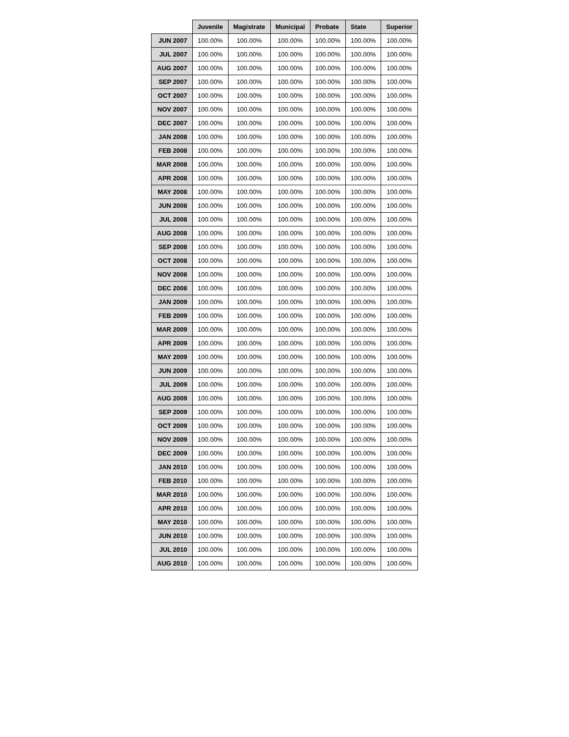| | Juvenile | Magistrate | Municipal | Probate | State | Superior |
| --- | --- | --- | --- | --- | --- | --- |
| JUN 2007 | 100.00% | 100.00% | 100.00% | 100.00% | 100.00% | 100.00% |
| JUL 2007 | 100.00% | 100.00% | 100.00% | 100.00% | 100.00% | 100.00% |
| AUG 2007 | 100.00% | 100.00% | 100.00% | 100.00% | 100.00% | 100.00% |
| SEP 2007 | 100.00% | 100.00% | 100.00% | 100.00% | 100.00% | 100.00% |
| OCT 2007 | 100.00% | 100.00% | 100.00% | 100.00% | 100.00% | 100.00% |
| NOV 2007 | 100.00% | 100.00% | 100.00% | 100.00% | 100.00% | 100.00% |
| DEC 2007 | 100.00% | 100.00% | 100.00% | 100.00% | 100.00% | 100.00% |
| JAN 2008 | 100.00% | 100.00% | 100.00% | 100.00% | 100.00% | 100.00% |
| FEB 2008 | 100.00% | 100.00% | 100.00% | 100.00% | 100.00% | 100.00% |
| MAR 2008 | 100.00% | 100.00% | 100.00% | 100.00% | 100.00% | 100.00% |
| APR 2008 | 100.00% | 100.00% | 100.00% | 100.00% | 100.00% | 100.00% |
| MAY 2008 | 100.00% | 100.00% | 100.00% | 100.00% | 100.00% | 100.00% |
| JUN 2008 | 100.00% | 100.00% | 100.00% | 100.00% | 100.00% | 100.00% |
| JUL 2008 | 100.00% | 100.00% | 100.00% | 100.00% | 100.00% | 100.00% |
| AUG 2008 | 100.00% | 100.00% | 100.00% | 100.00% | 100.00% | 100.00% |
| SEP 2008 | 100.00% | 100.00% | 100.00% | 100.00% | 100.00% | 100.00% |
| OCT 2008 | 100.00% | 100.00% | 100.00% | 100.00% | 100.00% | 100.00% |
| NOV 2008 | 100.00% | 100.00% | 100.00% | 100.00% | 100.00% | 100.00% |
| DEC 2008 | 100.00% | 100.00% | 100.00% | 100.00% | 100.00% | 100.00% |
| JAN 2009 | 100.00% | 100.00% | 100.00% | 100.00% | 100.00% | 100.00% |
| FEB 2009 | 100.00% | 100.00% | 100.00% | 100.00% | 100.00% | 100.00% |
| MAR 2009 | 100.00% | 100.00% | 100.00% | 100.00% | 100.00% | 100.00% |
| APR 2009 | 100.00% | 100.00% | 100.00% | 100.00% | 100.00% | 100.00% |
| MAY 2009 | 100.00% | 100.00% | 100.00% | 100.00% | 100.00% | 100.00% |
| JUN 2009 | 100.00% | 100.00% | 100.00% | 100.00% | 100.00% | 100.00% |
| JUL 2009 | 100.00% | 100.00% | 100.00% | 100.00% | 100.00% | 100.00% |
| AUG 2009 | 100.00% | 100.00% | 100.00% | 100.00% | 100.00% | 100.00% |
| SEP 2009 | 100.00% | 100.00% | 100.00% | 100.00% | 100.00% | 100.00% |
| OCT 2009 | 100.00% | 100.00% | 100.00% | 100.00% | 100.00% | 100.00% |
| NOV 2009 | 100.00% | 100.00% | 100.00% | 100.00% | 100.00% | 100.00% |
| DEC 2009 | 100.00% | 100.00% | 100.00% | 100.00% | 100.00% | 100.00% |
| JAN 2010 | 100.00% | 100.00% | 100.00% | 100.00% | 100.00% | 100.00% |
| FEB 2010 | 100.00% | 100.00% | 100.00% | 100.00% | 100.00% | 100.00% |
| MAR 2010 | 100.00% | 100.00% | 100.00% | 100.00% | 100.00% | 100.00% |
| APR 2010 | 100.00% | 100.00% | 100.00% | 100.00% | 100.00% | 100.00% |
| MAY 2010 | 100.00% | 100.00% | 100.00% | 100.00% | 100.00% | 100.00% |
| JUN 2010 | 100.00% | 100.00% | 100.00% | 100.00% | 100.00% | 100.00% |
| JUL 2010 | 100.00% | 100.00% | 100.00% | 100.00% | 100.00% | 100.00% |
| AUG 2010 | 100.00% | 100.00% | 100.00% | 100.00% | 100.00% | 100.00% |